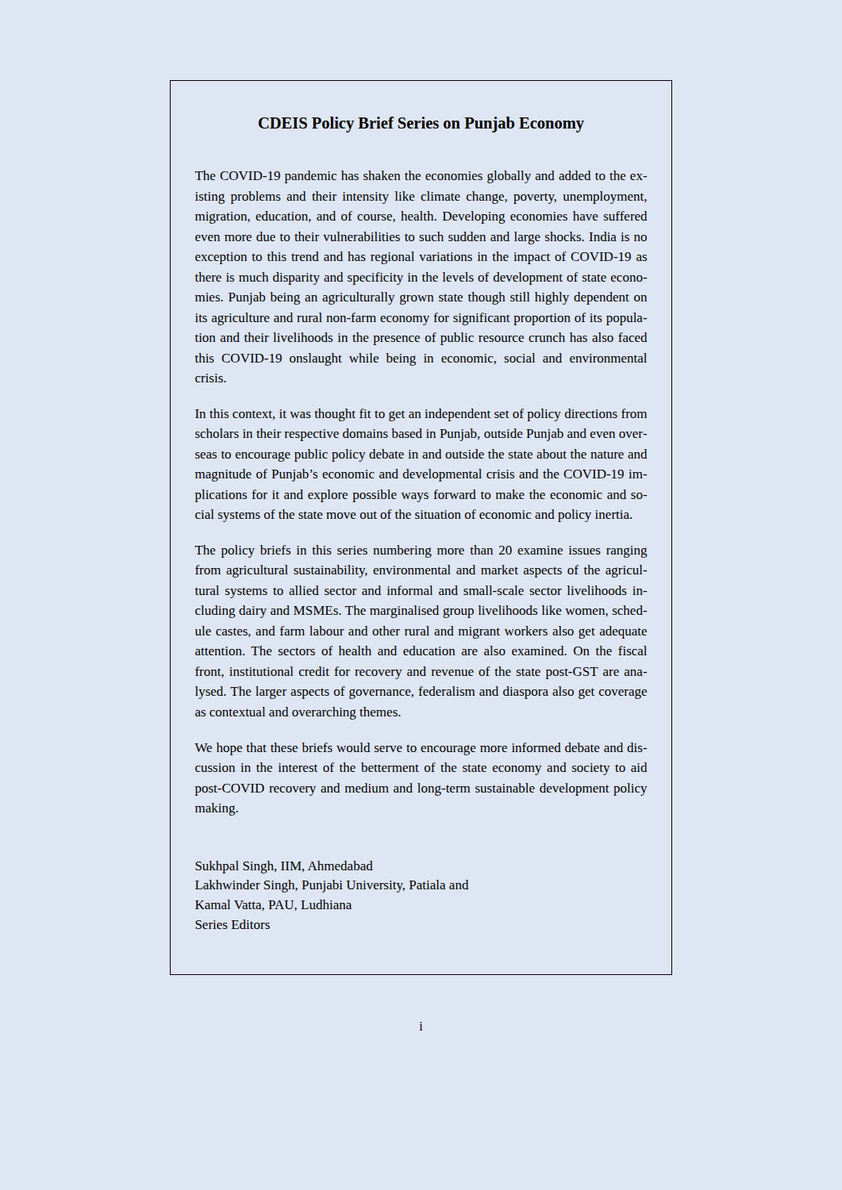CDEIS Policy Brief Series on Punjab Economy
The COVID-19 pandemic has shaken the economies globally and added to the existing problems and their intensity like climate change, poverty, unemployment, migration, education, and of course, health. Developing economies have suffered even more due to their vulnerabilities to such sudden and large shocks. India is no exception to this trend and has regional variations in the impact of COVID-19 as there is much disparity and specificity in the levels of development of state economies. Punjab being an agriculturally grown state though still highly dependent on its agriculture and rural non-farm economy for significant proportion of its population and their livelihoods in the presence of public resource crunch has also faced this COVID-19 onslaught while being in economic, social and environmental crisis.
In this context, it was thought fit to get an independent set of policy directions from scholars in their respective domains based in Punjab, outside Punjab and even overseas to encourage public policy debate in and outside the state about the nature and magnitude of Punjab’s economic and developmental crisis and the COVID-19 implications for it and explore possible ways forward to make the economic and social systems of the state move out of the situation of economic and policy inertia.
The policy briefs in this series numbering more than 20 examine issues ranging from agricultural sustainability, environmental and market aspects of the agricultural systems to allied sector and informal and small-scale sector livelihoods including dairy and MSMEs. The marginalised group livelihoods like women, schedule castes, and farm labour and other rural and migrant workers also get adequate attention. The sectors of health and education are also examined. On the fiscal front, institutional credit for recovery and revenue of the state post-GST are analysed. The larger aspects of governance, federalism and diaspora also get coverage as contextual and overarching themes.
We hope that these briefs would serve to encourage more informed debate and discussion in the interest of the betterment of the state economy and society to aid post-COVID recovery and medium and long-term sustainable development policy making.
Sukhpal Singh, IIM, Ahmedabad
Lakhwinder Singh, Punjabi University, Patiala and
Kamal Vatta, PAU, Ludhiana
Series Editors
i